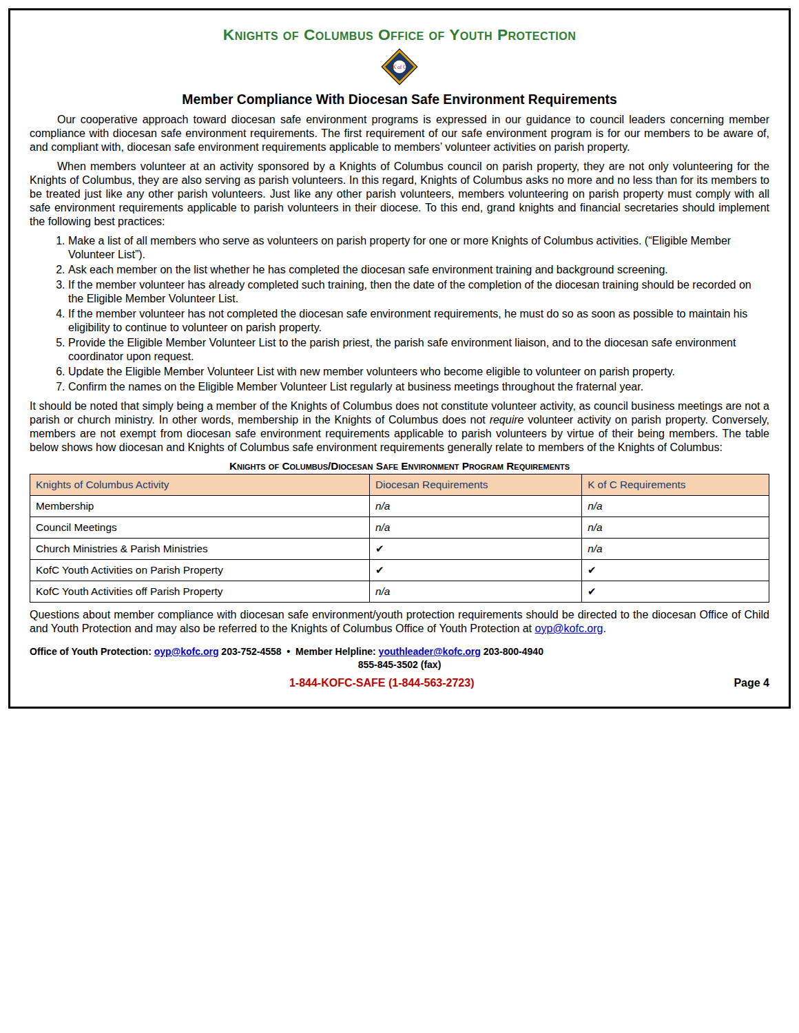Knights of Columbus Office of Youth Protection
Member Compliance With Diocesan Safe Environment Requirements
Our cooperative approach toward diocesan safe environment programs is expressed in our guidance to council leaders concerning member compliance with diocesan safe environment requirements. The first requirement of our safe environment program is for our members to be aware of, and compliant with, diocesan safe environment requirements applicable to members’ volunteer activities on parish property.
When members volunteer at an activity sponsored by a Knights of Columbus council on parish property, they are not only volunteering for the Knights of Columbus, they are also serving as parish volunteers. In this regard, Knights of Columbus asks no more and no less than for its members to be treated just like any other parish volunteers. Just like any other parish volunteers, members volunteering on parish property must comply with all safe environment requirements applicable to parish volunteers in their diocese. To this end, grand knights and financial secretaries should implement the following best practices:
Make a list of all members who serve as volunteers on parish property for one or more Knights of Columbus activities. (“Eligible Member Volunteer List”).
Ask each member on the list whether he has completed the diocesan safe environment training and background screening.
If the member volunteer has already completed such training, then the date of the completion of the diocesan training should be recorded on the Eligible Member Volunteer List.
If the member volunteer has not completed the diocesan safe environment requirements, he must do so as soon as possible to maintain his eligibility to continue to volunteer on parish property.
Provide the Eligible Member Volunteer List to the parish priest, the parish safe environment liaison, and to the diocesan safe environment coordinator upon request.
Update the Eligible Member Volunteer List with new member volunteers who become eligible to volunteer on parish property.
Confirm the names on the Eligible Member Volunteer List regularly at business meetings throughout the fraternal year.
It should be noted that simply being a member of the Knights of Columbus does not constitute volunteer activity, as council business meetings are not a parish or church ministry. In other words, membership in the Knights of Columbus does not require volunteer activity on parish property. Conversely, members are not exempt from diocesan safe environment requirements applicable to parish volunteers by virtue of their being members. The table below shows how diocesan and Knights of Columbus safe environment requirements generally relate to members of the Knights of Columbus:
Knights of Columbus/Diocesan Safe Environment Program Requirements
| Knights of Columbus Activity | Diocesan Requirements | K of C Requirements |
| --- | --- | --- |
| Membership | n/a | n/a |
| Council Meetings | n/a | n/a |
| Church Ministries & Parish Ministries | ✔ | n/a |
| KofC Youth Activities on Parish Property | ✔ | ✔ |
| KofC Youth Activities off Parish Property | n/a | ✔ |
Questions about member compliance with diocesan safe environment/youth protection requirements should be directed to the diocesan Office of Child and Youth Protection and may also be referred to the Knights of Columbus Office of Youth Protection at oyp@kofc.org.
Office of Youth Protection: oyp@kofc.org 203-752-4558 • Member Helpline: youthleader@kofc.org 203-800-4940
855-845-3502 (fax)
1-844-KOFC-SAFE (1-844-563-2723) Page 4